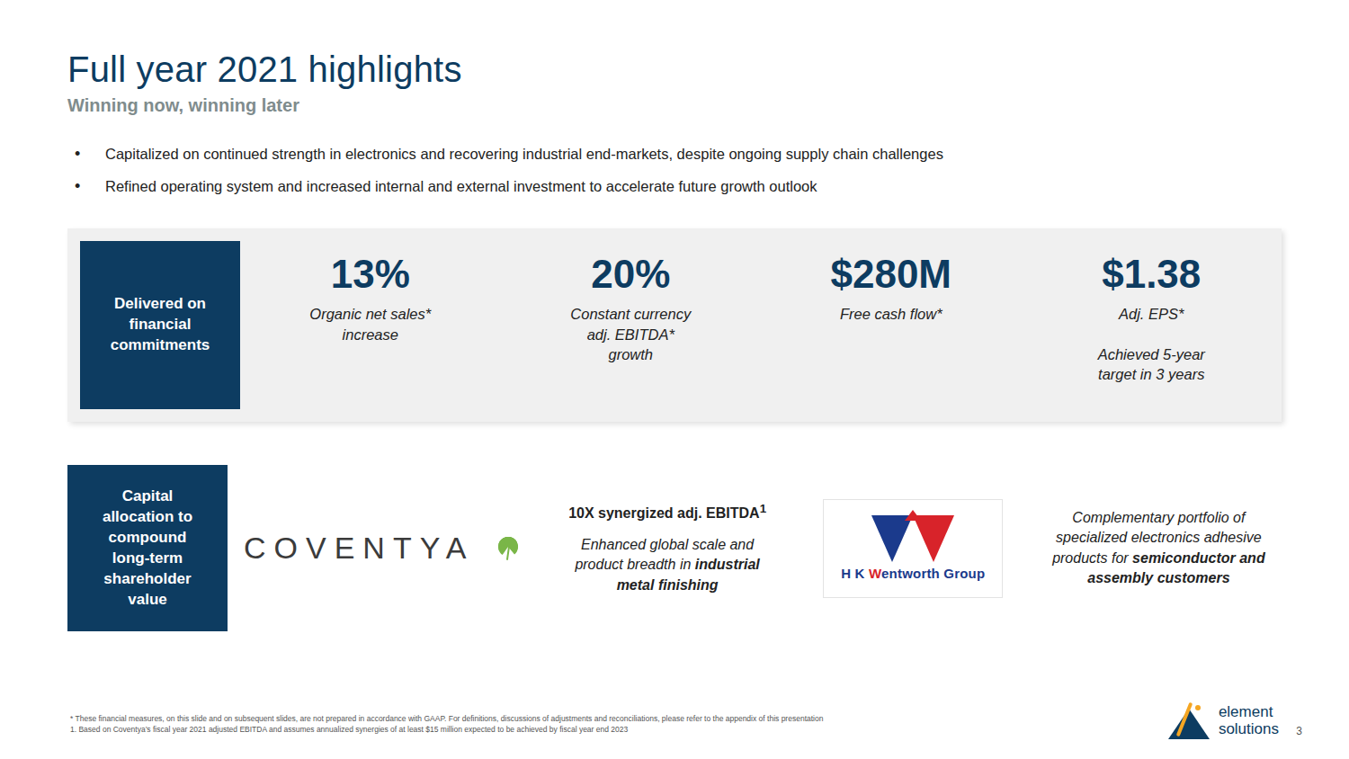Full year 2021 highlights
Winning now, winning later
Capitalized on continued strength in electronics and recovering industrial end-markets, despite ongoing supply chain challenges
Refined operating system and increased internal and external investment to accelerate future growth outlook
Delivered on
financial
commitments
13%
Organic net sales*
increase
20%
Constant currency
adj. EBITDA*
growth
$280M
Free cash flow*
$1.38
Adj. EPS*
Achieved 5-year
target in 3 years
Capital
allocation to
compound
long-term
shareholder
value
COVENTYA
10X synergized adj. EBITDA1 Enhanced global scale and product breadth in industrial metal finishing
H K Wentworth Group
Complementary portfolio of specialized electronics adhesive products for semiconductor and assembly customers
* These financial measures, on this slide and on subsequent slides, are not prepared in accordance with GAAP. For definitions, discussions of adjustments and reconciliations, please refer to the appendix of this presentation
1. Based on Coventya’s fiscal year 2021 adjusted EBITDA and assumes annualized synergies of at least $15 million expected to be achieved by fiscal year end 2023
element solutions
3